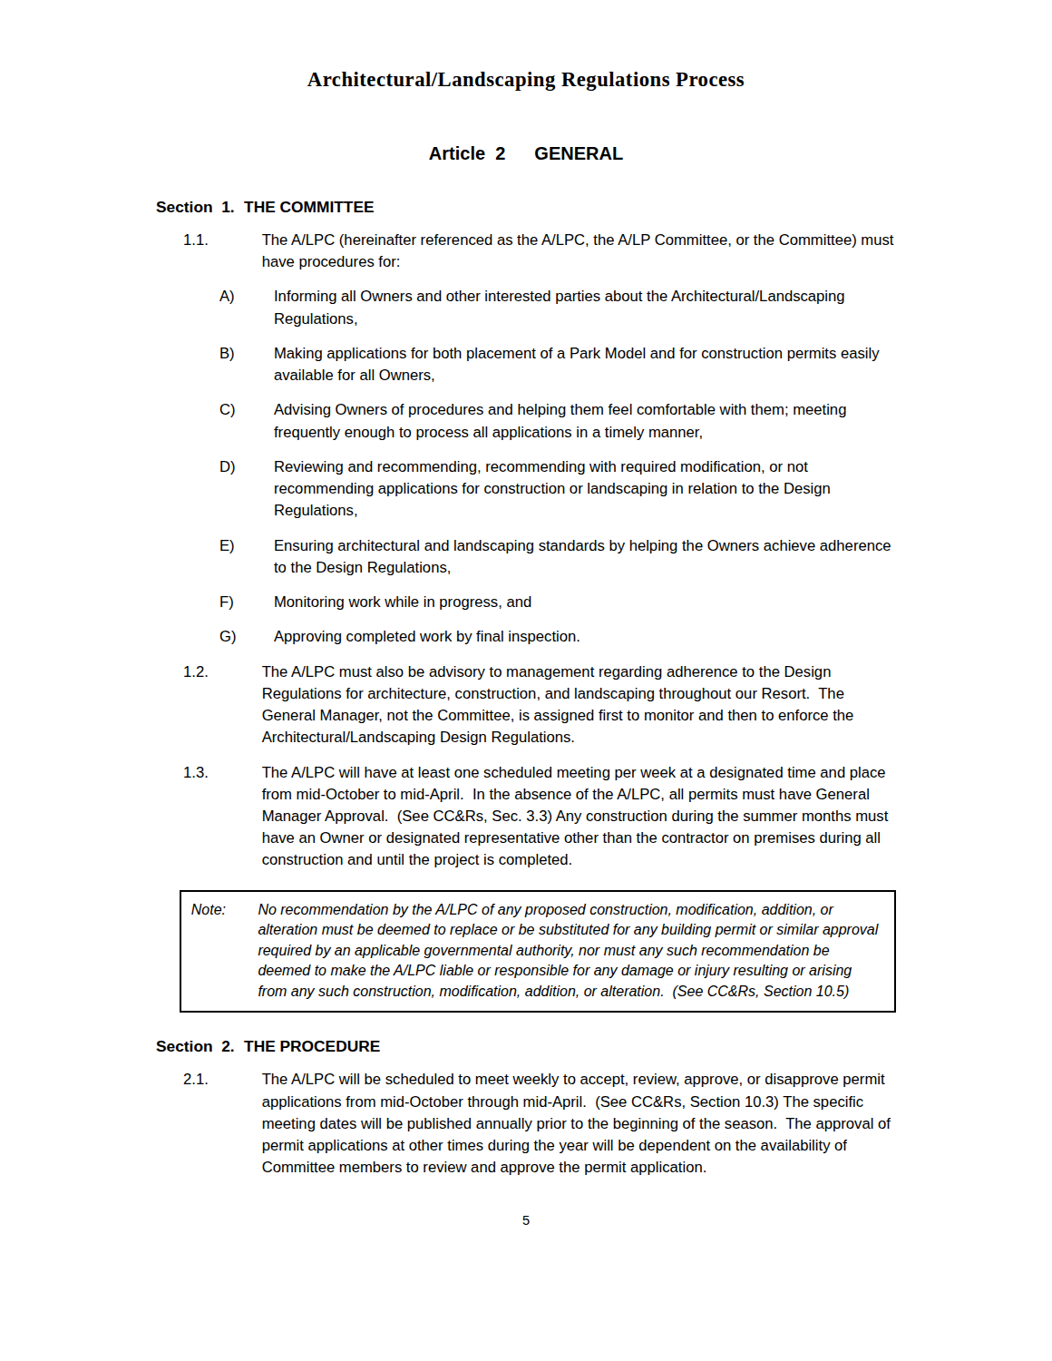Architectural/Landscaping Regulations Process
Article 2 GENERAL
Section 1. THE COMMITTEE
1.1.
The A/LPC (hereinafter referenced as the A/LPC, the A/LP Committee, or the Committee) must have procedures for:
A)
Informing all Owners and other interested parties about the Architectural/Landscaping Regulations,
B)
Making applications for both placement of a Park Model and for construction permits easily available for all Owners,
C)
Advising Owners of procedures and helping them feel comfortable with them; meeting frequently enough to process all applications in a timely manner,
D)
Reviewing and recommending, recommending with required modification, or not recommending applications for construction or landscaping in relation to the Design Regulations,
E)
Ensuring architectural and landscaping standards by helping the Owners achieve adherence to the Design Regulations,
F)
Monitoring work while in progress, and
G)
Approving completed work by final inspection.
1.2.
The A/LPC must also be advisory to management regarding adherence to the Design Regulations for architecture, construction, and landscaping throughout our Resort. The General Manager, not the Committee, is assigned first to monitor and then to enforce the Architectural/Landscaping Design Regulations.
1.3.
The A/LPC will have at least one scheduled meeting per week at a designated time and place from mid-October to mid-April. In the absence of the A/LPC, all permits must have General Manager Approval. (See CC&Rs, Sec. 3.3) Any construction during the summer months must have an Owner or designated representative other than the contractor on premises during all construction and until the project is completed.
Note:
No recommendation by the A/LPC of any proposed construction, modification, addition, or alteration must be deemed to replace or be substituted for any building permit or similar approval required by an applicable governmental authority, nor must any such recommendation be deemed to make the A/LPC liable or responsible for any damage or injury resulting or arising from any such construction, modification, addition, or alteration. (See CC&Rs, Section 10.5)
Section 2. THE PROCEDURE
2.1.
The A/LPC will be scheduled to meet weekly to accept, review, approve, or disapprove permit applications from mid-October through mid-April. (See CC&Rs, Section 10.3) The specific meeting dates will be published annually prior to the beginning of the season. The approval of permit applications at other times during the year will be dependent on the availability of Committee members to review and approve the permit application.
5